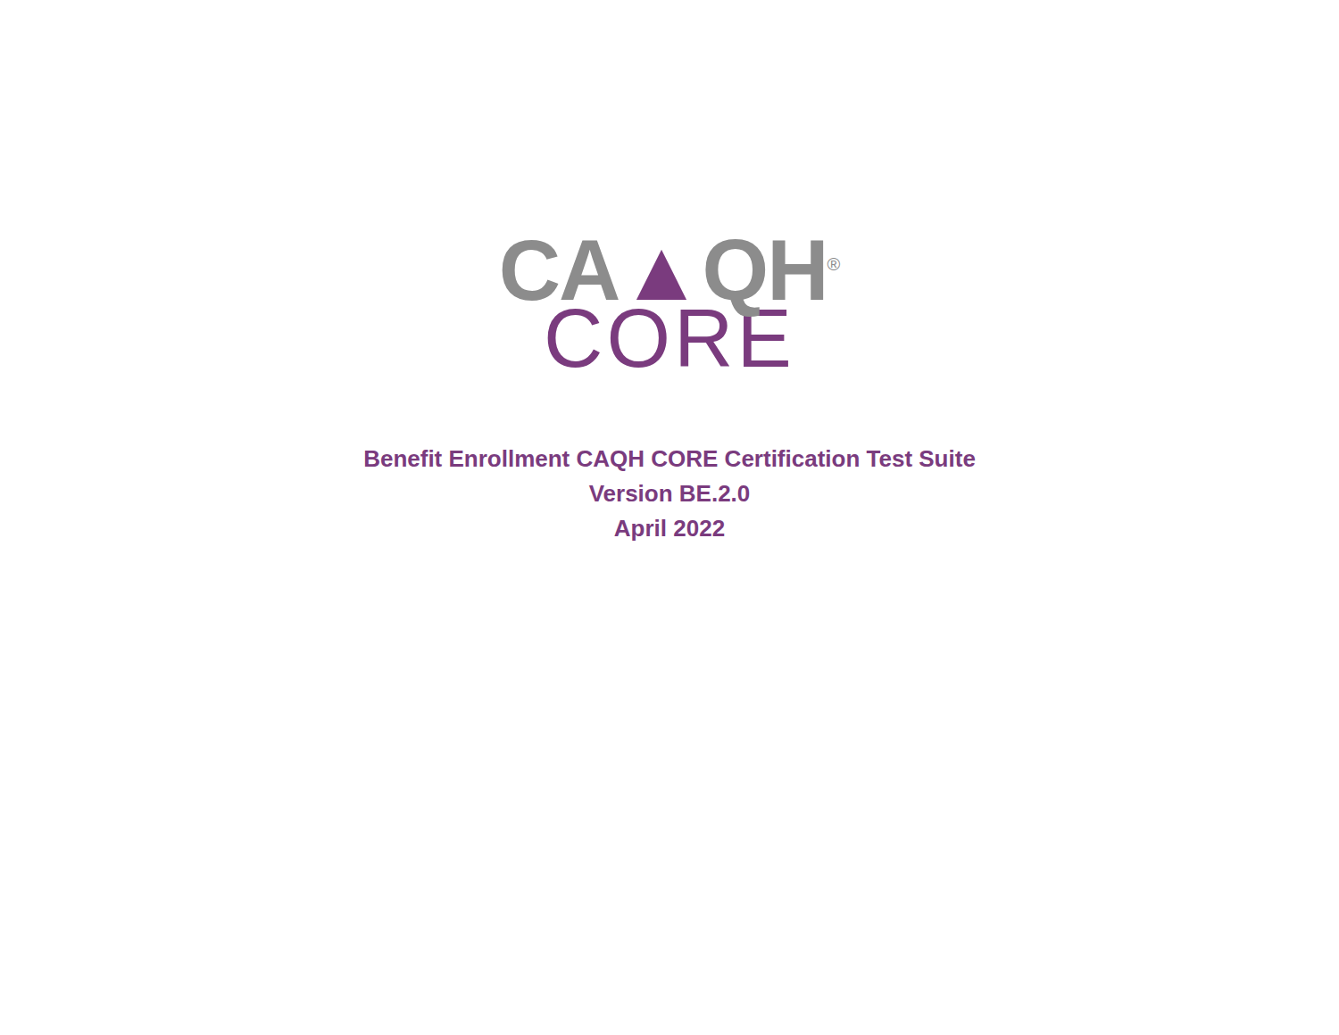CA▲QH®
CORE
Benefit Enrollment CAQH CORE Certification Test Suite
Version BE.2.0
April 2022